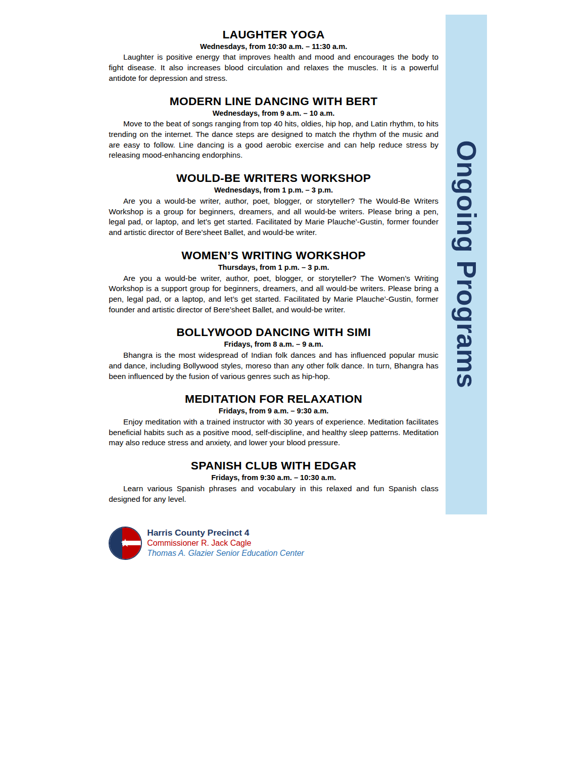Ongoing Programs
LAUGHTER YOGA
Wednesdays, from 10:30 a.m. – 11:30 a.m.
Laughter is positive energy that improves health and mood and encourages the body to fight disease. It also increases blood circulation and relaxes the muscles. It is a powerful antidote for depression and stress.
MODERN LINE DANCING WITH BERT
Wednesdays, from 9 a.m. – 10 a.m.
Move to the beat of songs ranging from top 40 hits, oldies, hip hop, and Latin rhythm, to hits trending on the internet. The dance steps are designed to match the rhythm of the music and are easy to follow. Line dancing is a good aerobic exercise and can help reduce stress by releasing mood-enhancing endorphins.
WOULD-BE WRITERS WORKSHOP
Wednesdays, from 1 p.m. – 3 p.m.
Are you a would-be writer, author, poet, blogger, or storyteller? The Would-Be Writers Workshop is a group for beginners, dreamers, and all would-be writers. Please bring a pen, legal pad, or laptop, and let’s get started. Facilitated by Marie Plauche’-Gustin, former founder and artistic director of Bere’sheet Ballet, and would-be writer.
WOMEN’S WRITING WORKSHOP
Thursdays, from 1 p.m. – 3 p.m.
Are you a would-be writer, author, poet, blogger, or storyteller? The Women’s Writing Workshop is a support group for beginners, dreamers, and all would-be writers. Please bring a pen, legal pad, or a laptop, and let’s get started. Facilitated by Marie Plauche’-Gustin, former founder and artistic director of Bere’sheet Ballet, and would-be writer.
BOLLYWOOD DANCING WITH SIMI
Fridays, from 8 a.m. – 9 a.m.
Bhangra is the most widespread of Indian folk dances and has influenced popular music and dance, including Bollywood styles, moreso than any other folk dance. In turn, Bhangra has been influenced by the fusion of various genres such as hip-hop.
MEDITATION FOR RELAXATION
Fridays, from 9 a.m. – 9:30 a.m.
Enjoy meditation with a trained instructor with 30 years of experience. Meditation facilitates beneficial habits such as a positive mood, self-discipline, and healthy sleep patterns. Meditation may also reduce stress and anxiety, and lower your blood pressure.
SPANISH CLUB WITH EDGAR
Fridays, from 9:30 a.m. – 10:30 a.m.
Learn various Spanish phrases and vocabulary in this relaxed and fun Spanish class designed for any level.
★
Harris County Precinct 4
Commissioner R. Jack Cagle
Thomas A. Glazier Senior Education Center